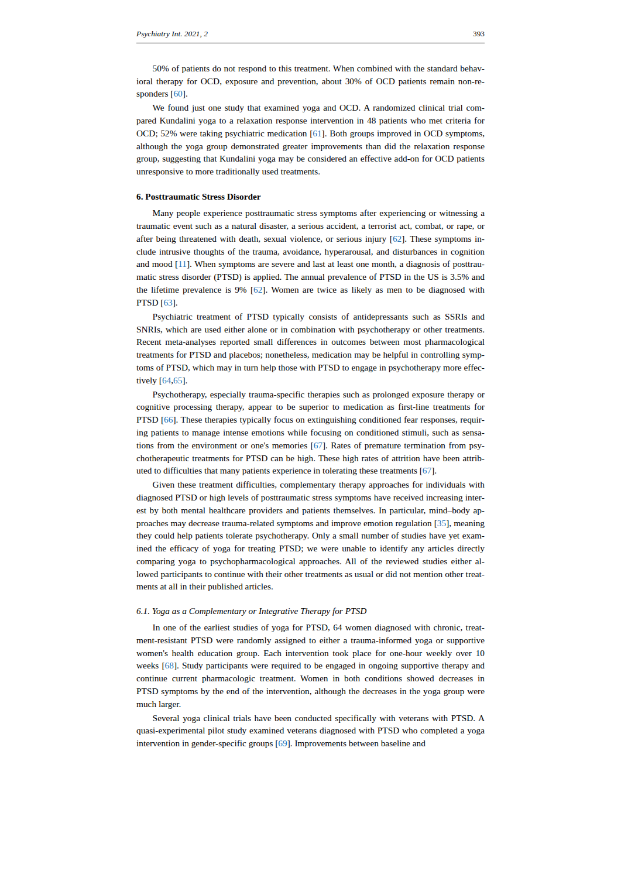Psychiatry Int. 2021, 2 393
50% of patients do not respond to this treatment. When combined with the standard behavioral therapy for OCD, exposure and prevention, about 30% of OCD patients remain non-responders [60].
We found just one study that examined yoga and OCD. A randomized clinical trial compared Kundalini yoga to a relaxation response intervention in 48 patients who met criteria for OCD; 52% were taking psychiatric medication [61]. Both groups improved in OCD symptoms, although the yoga group demonstrated greater improvements than did the relaxation response group, suggesting that Kundalini yoga may be considered an effective add-on for OCD patients unresponsive to more traditionally used treatments.
6. Posttraumatic Stress Disorder
Many people experience posttraumatic stress symptoms after experiencing or witnessing a traumatic event such as a natural disaster, a serious accident, a terrorist act, combat, or rape, or after being threatened with death, sexual violence, or serious injury [62]. These symptoms include intrusive thoughts of the trauma, avoidance, hyperarousal, and disturbances in cognition and mood [11]. When symptoms are severe and last at least one month, a diagnosis of posttraumatic stress disorder (PTSD) is applied. The annual prevalence of PTSD in the US is 3.5% and the lifetime prevalence is 9% [62]. Women are twice as likely as men to be diagnosed with PTSD [63].
Psychiatric treatment of PTSD typically consists of antidepressants such as SSRIs and SNRIs, which are used either alone or in combination with psychotherapy or other treatments. Recent meta-analyses reported small differences in outcomes between most pharmacological treatments for PTSD and placebos; nonetheless, medication may be helpful in controlling symptoms of PTSD, which may in turn help those with PTSD to engage in psychotherapy more effectively [64,65].
Psychotherapy, especially trauma-specific therapies such as prolonged exposure therapy or cognitive processing therapy, appear to be superior to medication as first-line treatments for PTSD [66]. These therapies typically focus on extinguishing conditioned fear responses, requiring patients to manage intense emotions while focusing on conditioned stimuli, such as sensations from the environment or one's memories [67]. Rates of premature termination from psychotherapeutic treatments for PTSD can be high. These high rates of attrition have been attributed to difficulties that many patients experience in tolerating these treatments [67].
Given these treatment difficulties, complementary therapy approaches for individuals with diagnosed PTSD or high levels of posttraumatic stress symptoms have received increasing interest by both mental healthcare providers and patients themselves. In particular, mind–body approaches may decrease trauma-related symptoms and improve emotion regulation [35], meaning they could help patients tolerate psychotherapy. Only a small number of studies have yet examined the efficacy of yoga for treating PTSD; we were unable to identify any articles directly comparing yoga to psychopharmacological approaches. All of the reviewed studies either allowed participants to continue with their other treatments as usual or did not mention other treatments at all in their published articles.
6.1. Yoga as a Complementary or Integrative Therapy for PTSD
In one of the earliest studies of yoga for PTSD, 64 women diagnosed with chronic, treatment-resistant PTSD were randomly assigned to either a trauma-informed yoga or supportive women's health education group. Each intervention took place for one-hour weekly over 10 weeks [68]. Study participants were required to be engaged in ongoing supportive therapy and continue current pharmacologic treatment. Women in both conditions showed decreases in PTSD symptoms by the end of the intervention, although the decreases in the yoga group were much larger.
Several yoga clinical trials have been conducted specifically with veterans with PTSD. A quasi-experimental pilot study examined veterans diagnosed with PTSD who completed a yoga intervention in gender-specific groups [69]. Improvements between baseline and